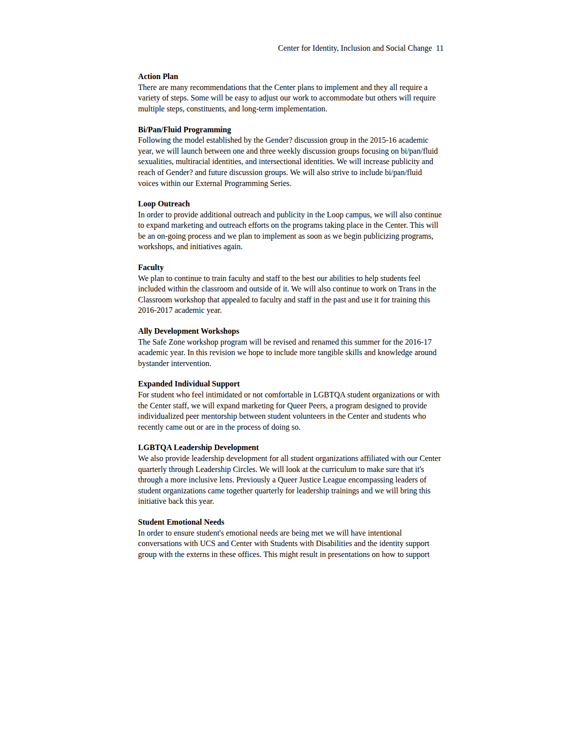Center for Identity, Inclusion and Social Change 11
Action Plan
There are many recommendations that the Center plans to implement and they all require a variety of steps. Some will be easy to adjust our work to accommodate but others will require multiple steps, constituents, and long-term implementation.
Bi/Pan/Fluid Programming
Following the model established by the Gender? discussion group in the 2015-16 academic year, we will launch between one and three weekly discussion groups focusing on bi/pan/fluid sexualities, multiracial identities, and intersectional identities. We will increase publicity and reach of Gender? and future discussion groups. We will also strive to include bi/pan/fluid voices within our External Programming Series.
Loop Outreach
In order to provide additional outreach and publicity in the Loop campus, we will also continue to expand marketing and outreach efforts on the programs taking place in the Center. This will be an on-going process and we plan to implement as soon as we begin publicizing programs, workshops, and initiatives again.
Faculty
We plan to continue to train faculty and staff to the best our abilities to help students feel included within the classroom and outside of it. We will also continue to work on Trans in the Classroom workshop that appealed to faculty and staff in the past and use it for training this 2016-2017 academic year.
Ally Development Workshops
The Safe Zone workshop program will be revised and renamed this summer for the 2016-17 academic year. In this revision we hope to include more tangible skills and knowledge around bystander intervention.
Expanded Individual Support
For student who feel intimidated or not comfortable in LGBTQA student organizations or with the Center staff, we will expand marketing for Queer Peers, a program designed to provide individualized peer mentorship between student volunteers in the Center and students who recently came out or are in the process of doing so.
LGBTQA Leadership Development
We also provide leadership development for all student organizations affiliated with our Center quarterly through Leadership Circles. We will look at the curriculum to make sure that it's through a more inclusive lens. Previously a Queer Justice League encompassing leaders of student organizations came together quarterly for leadership trainings and we will bring this initiative back this year.
Student Emotional Needs
In order to ensure student's emotional needs are being met we will have intentional conversations with UCS and Center with Students with Disabilities and the identity support group with the externs in these offices. This might result in presentations on how to support